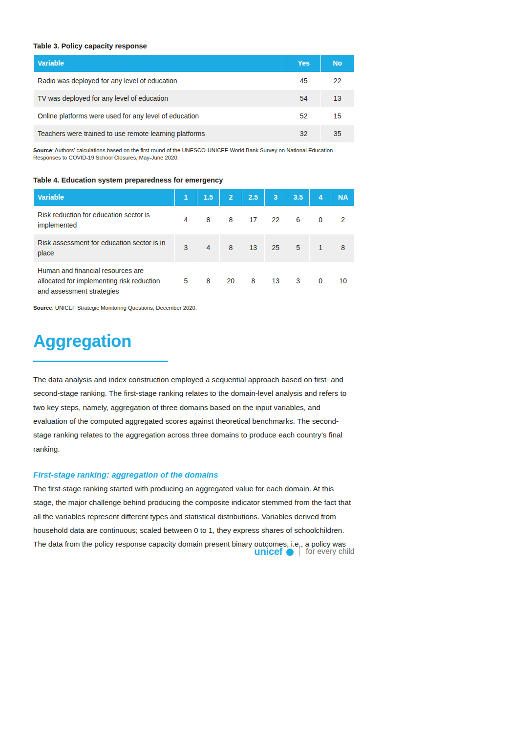Table 3. Policy capacity response
| Variable | Yes | No |
| --- | --- | --- |
| Radio was deployed for any level of education | 45 | 22 |
| TV was deployed for any level of education | 54 | 13 |
| Online platforms were used for any level of education | 52 | 15 |
| Teachers were trained to use remote learning platforms | 32 | 35 |
Source: Authors’ calculations based on the first round of the UNESCO-UNICEF-World Bank Survey on National Education Responses to COVID-19 School Closures, May-June 2020.
Table 4. Education system preparedness for emergency
| Variable | 1 | 1.5 | 2 | 2.5 | 3 | 3.5 | 4 | NA |
| --- | --- | --- | --- | --- | --- | --- | --- | --- |
| Risk reduction for education sector is implemented | 4 | 8 | 8 | 17 | 22 | 6 | 0 | 2 |
| Risk assessment for education sector is in place | 3 | 4 | 8 | 13 | 25 | 5 | 1 | 8 |
| Human and financial resources are allocated for implementing risk reduction and assessment strategies | 5 | 8 | 20 | 8 | 13 | 3 | 0 | 10 |
Source: UNICEF Strategic Monitoring Questions, December 2020.
Aggregation
The data analysis and index construction employed a sequential approach based on first- and second-stage ranking. The first-stage ranking relates to the domain-level analysis and refers to two key steps, namely, aggregation of three domains based on the input variables, and evaluation of the computed aggregated scores against theoretical benchmarks. The second-stage ranking relates to the aggregation across three domains to produce each country’s final ranking.
First-stage ranking: aggregation of the domains
The first-stage ranking started with producing an aggregated value for each domain. At this stage, the major challenge behind producing the composite indicator stemmed from the fact that all the variables represent different types and statistical distributions. Variables derived from household data are continuous; scaled between 0 to 1, they express shares of schoolchildren. The data from the policy response capacity domain present binary outcomes, i.e., a policy was
unicef for every child